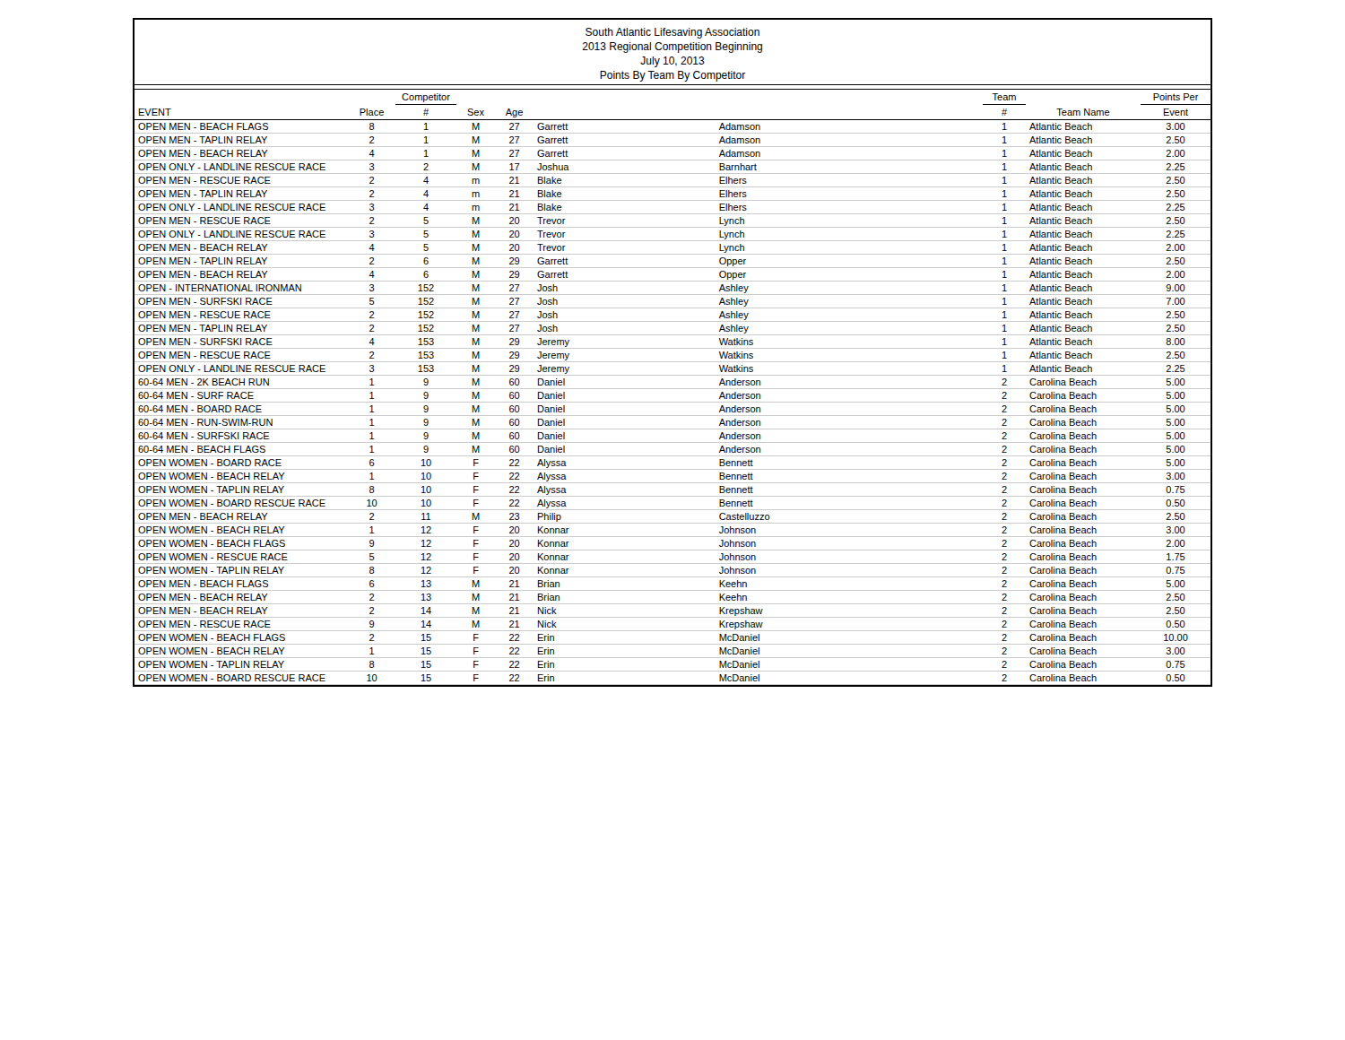South Atlantic Lifesaving Association 2013 Regional Competition Beginning July 10, 2013 Points By Team By Competitor
| EVENT | Place | Competitor | Sex | Age | | Team | Team Name | Points Per |
| --- | --- | --- | --- | --- | --- | --- | --- | --- |
| # | # | Event |
| OPEN MEN - BEACH FLAGS | 8 | 1 | M | 27 | Garrett | Adamson | 1 | Atlantic Beach | 3.00 |
| OPEN MEN - TAPLIN RELAY | 2 | 1 | M | 27 | Garrett | Adamson | 1 | Atlantic Beach | 2.50 |
| OPEN MEN - BEACH RELAY | 4 | 1 | M | 27 | Garrett | Adamson | 1 | Atlantic Beach | 2.00 |
| OPEN ONLY - LANDLINE RESCUE RACE | 3 | 2 | M | 17 | Joshua | Barnhart | 1 | Atlantic Beach | 2.25 |
| OPEN MEN - RESCUE RACE | 2 | 4 | m | 21 | Blake | Elhers | 1 | Atlantic Beach | 2.50 |
| OPEN MEN - TAPLIN RELAY | 2 | 4 | m | 21 | Blake | Elhers | 1 | Atlantic Beach | 2.50 |
| OPEN ONLY - LANDLINE RESCUE RACE | 3 | 4 | m | 21 | Blake | Elhers | 1 | Atlantic Beach | 2.25 |
| OPEN MEN - RESCUE RACE | 2 | 5 | M | 20 | Trevor | Lynch | 1 | Atlantic Beach | 2.50 |
| OPEN ONLY - LANDLINE RESCUE RACE | 3 | 5 | M | 20 | Trevor | Lynch | 1 | Atlantic Beach | 2.25 |
| OPEN MEN - BEACH RELAY | 4 | 5 | M | 20 | Trevor | Lynch | 1 | Atlantic Beach | 2.00 |
| OPEN MEN - TAPLIN RELAY | 2 | 6 | M | 29 | Garrett | Opper | 1 | Atlantic Beach | 2.50 |
| OPEN MEN - BEACH RELAY | 4 | 6 | M | 29 | Garrett | Opper | 1 | Atlantic Beach | 2.00 |
| OPEN - INTERNATIONAL IRONMAN | 3 | 152 | M | 27 | Josh | Ashley | 1 | Atlantic Beach | 9.00 |
| OPEN MEN - SURFSKI RACE | 5 | 152 | M | 27 | Josh | Ashley | 1 | Atlantic Beach | 7.00 |
| OPEN MEN - RESCUE RACE | 2 | 152 | M | 27 | Josh | Ashley | 1 | Atlantic Beach | 2.50 |
| OPEN MEN - TAPLIN RELAY | 2 | 152 | M | 27 | Josh | Ashley | 1 | Atlantic Beach | 2.50 |
| OPEN MEN - SURFSKI RACE | 4 | 153 | M | 29 | Jeremy | Watkins | 1 | Atlantic Beach | 8.00 |
| OPEN MEN - RESCUE RACE | 2 | 153 | M | 29 | Jeremy | Watkins | 1 | Atlantic Beach | 2.50 |
| OPEN ONLY - LANDLINE RESCUE RACE | 3 | 153 | M | 29 | Jeremy | Watkins | 1 | Atlantic Beach | 2.25 |
| 60-64 MEN - 2K BEACH RUN | 1 | 9 | M | 60 | Daniel | Anderson | 2 | Carolina Beach | 5.00 |
| 60-64 MEN - SURF RACE | 1 | 9 | M | 60 | Daniel | Anderson | 2 | Carolina Beach | 5.00 |
| 60-64 MEN - BOARD RACE | 1 | 9 | M | 60 | Daniel | Anderson | 2 | Carolina Beach | 5.00 |
| 60-64 MEN - RUN-SWIM-RUN | 1 | 9 | M | 60 | Daniel | Anderson | 2 | Carolina Beach | 5.00 |
| 60-64 MEN - SURFSKI RACE | 1 | 9 | M | 60 | Daniel | Anderson | 2 | Carolina Beach | 5.00 |
| 60-64 MEN - BEACH FLAGS | 1 | 9 | M | 60 | Daniel | Anderson | 2 | Carolina Beach | 5.00 |
| OPEN WOMEN - BOARD RACE | 6 | 10 | F | 22 | Alyssa | Bennett | 2 | Carolina Beach | 5.00 |
| OPEN WOMEN - BEACH RELAY | 1 | 10 | F | 22 | Alyssa | Bennett | 2 | Carolina Beach | 3.00 |
| OPEN WOMEN - TAPLIN RELAY | 8 | 10 | F | 22 | Alyssa | Bennett | 2 | Carolina Beach | 0.75 |
| OPEN WOMEN - BOARD RESCUE RACE | 10 | 10 | F | 22 | Alyssa | Bennett | 2 | Carolina Beach | 0.50 |
| OPEN MEN - BEACH RELAY | 2 | 11 | M | 23 | Philip | Castelluzzo | 2 | Carolina Beach | 2.50 |
| OPEN WOMEN - BEACH RELAY | 1 | 12 | F | 20 | Konnar | Johnson | 2 | Carolina Beach | 3.00 |
| OPEN WOMEN - BEACH FLAGS | 9 | 12 | F | 20 | Konnar | Johnson | 2 | Carolina Beach | 2.00 |
| OPEN WOMEN - RESCUE RACE | 5 | 12 | F | 20 | Konnar | Johnson | 2 | Carolina Beach | 1.75 |
| OPEN WOMEN - TAPLIN RELAY | 8 | 12 | F | 20 | Konnar | Johnson | 2 | Carolina Beach | 0.75 |
| OPEN MEN - BEACH FLAGS | 6 | 13 | M | 21 | Brian | Keehn | 2 | Carolina Beach | 5.00 |
| OPEN MEN - BEACH RELAY | 2 | 13 | M | 21 | Brian | Keehn | 2 | Carolina Beach | 2.50 |
| OPEN MEN - BEACH RELAY | 2 | 14 | M | 21 | Nick | Krepshaw | 2 | Carolina Beach | 2.50 |
| OPEN MEN - RESCUE RACE | 9 | 14 | M | 21 | Nick | Krepshaw | 2 | Carolina Beach | 0.50 |
| OPEN WOMEN - BEACH FLAGS | 2 | 15 | F | 22 | Erin | McDaniel | 2 | Carolina Beach | 10.00 |
| OPEN WOMEN - BEACH RELAY | 1 | 15 | F | 22 | Erin | McDaniel | 2 | Carolina Beach | 3.00 |
| OPEN WOMEN - TAPLIN RELAY | 8 | 15 | F | 22 | Erin | McDaniel | 2 | Carolina Beach | 0.75 |
| OPEN WOMEN - BOARD RESCUE RACE | 10 | 15 | F | 22 | Erin | McDaniel | 2 | Carolina Beach | 0.50 |